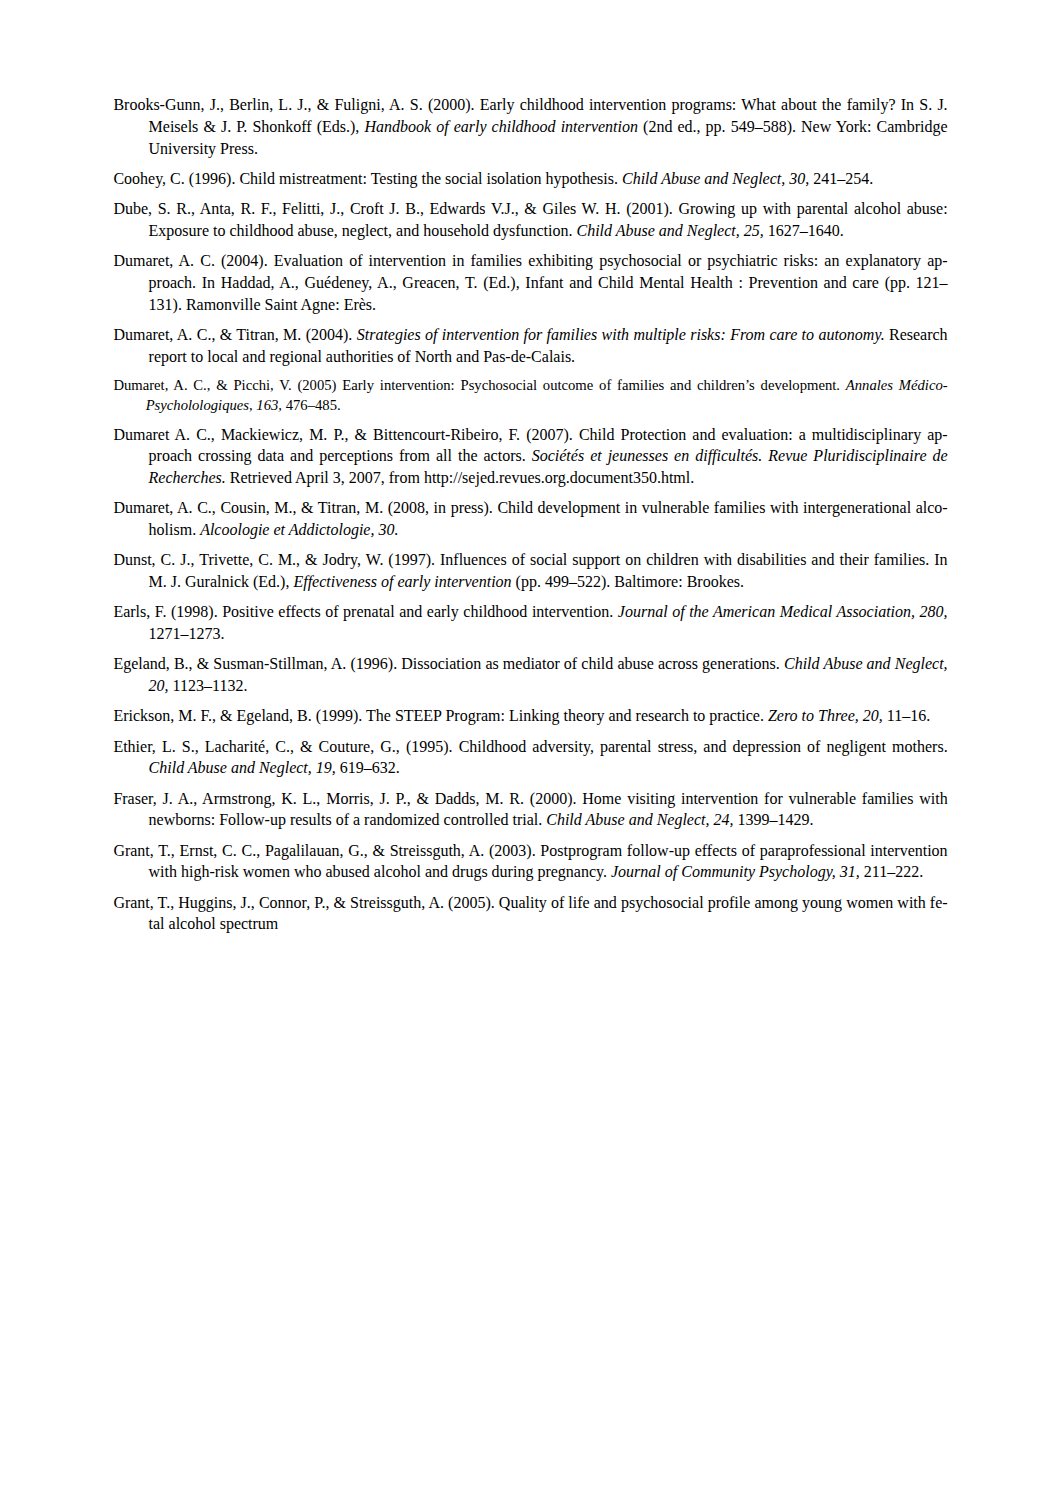Brooks-Gunn, J., Berlin, L. J., & Fuligni, A. S. (2000). Early childhood intervention programs: What about the family? In S. J. Meisels & J. P. Shonkoff (Eds.), Handbook of early childhood intervention (2nd ed., pp. 549–588). New York: Cambridge University Press.
Coohey, C. (1996). Child mistreatment: Testing the social isolation hypothesis. Child Abuse and Neglect, 30, 241–254.
Dube, S. R., Anta, R. F., Felitti, J., Croft J. B., Edwards V.J., & Giles W. H. (2001). Growing up with parental alcohol abuse: Exposure to childhood abuse, neglect, and household dysfunction. Child Abuse and Neglect, 25, 1627–1640.
Dumaret, A. C. (2004). Evaluation of intervention in families exhibiting psychosocial or psychiatric risks: an explanatory approach. In Haddad, A., Guédeney, A., Greacen, T. (Ed.), Infant and Child Mental Health : Prevention and care (pp. 121–131). Ramonville Saint Agne: Erès.
Dumaret, A. C., & Titran, M. (2004). Strategies of intervention for families with multiple risks: From care to autonomy. Research report to local and regional authorities of North and Pas-de-Calais.
Dumaret, A. C., & Picchi, V. (2005) Early intervention: Psychosocial outcome of families and children’s development. Annales Médico-Psycholologiques, 163, 476–485.
Dumaret A. C., Mackiewicz, M. P., & Bittencourt-Ribeiro, F. (2007). Child Protection and evaluation: a multidisciplinary approach crossing data and perceptions from all the actors. Sociétés et jeunesses en difficultés. Revue Pluridisciplinaire de Recherches. Retrieved April 3, 2007, from http://sejed.revues.org.document350.html.
Dumaret, A. C., Cousin, M., & Titran, M. (2008, in press). Child development in vulnerable families with intergenerational alcoholism. Alcoologie et Addictologie, 30.
Dunst, C. J., Trivette, C. M., & Jodry, W. (1997). Influences of social support on children with disabilities and their families. In M. J. Guralnick (Ed.), Effectiveness of early intervention (pp. 499–522). Baltimore: Brookes.
Earls, F. (1998). Positive effects of prenatal and early childhood intervention. Journal of the American Medical Association, 280, 1271–1273.
Egeland, B., & Susman-Stillman, A. (1996). Dissociation as mediator of child abuse across generations. Child Abuse and Neglect, 20, 1123–1132.
Erickson, M. F., & Egeland, B. (1999). The STEEP Program: Linking theory and research to practice. Zero to Three, 20, 11–16.
Ethier, L. S., Lacharité, C., & Couture, G., (1995). Childhood adversity, parental stress, and depression of negligent mothers. Child Abuse and Neglect, 19, 619–632.
Fraser, J. A., Armstrong, K. L., Morris, J. P., & Dadds, M. R. (2000). Home visiting intervention for vulnerable families with newborns: Follow-up results of a randomized controlled trial. Child Abuse and Neglect, 24, 1399–1429.
Grant, T., Ernst, C. C., Pagalilauan, G., & Streissguth, A. (2003). Postprogram follow-up effects of paraprofessional intervention with high-risk women who abused alcohol and drugs during pregnancy. Journal of Community Psychology, 31, 211–222.
Grant, T., Huggins, J., Connor, P., & Streissguth, A. (2005). Quality of life and psychosocial profile among young women with fetal alcohol spectrum